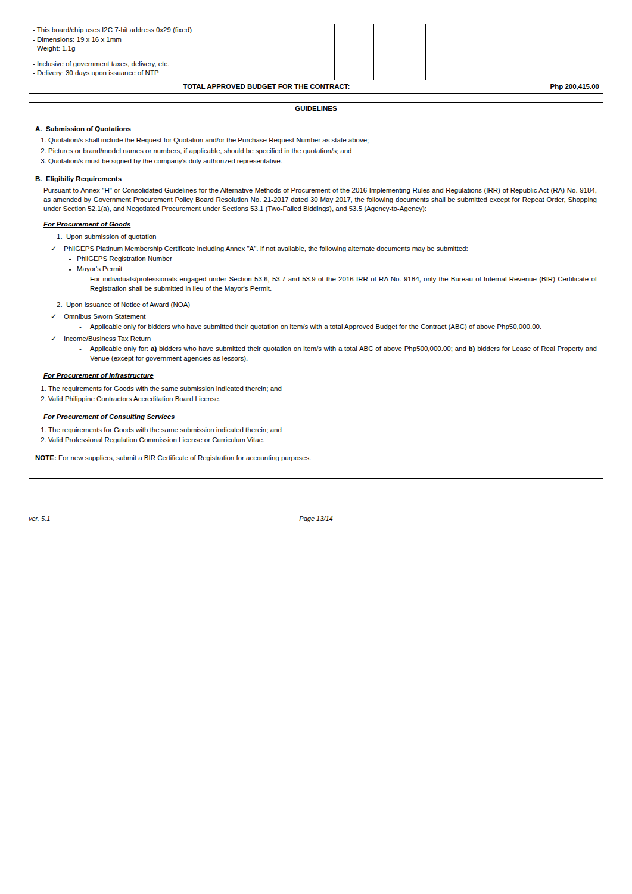| - This board/chip uses I2C 7-bit address 0x29 (fixed) - Dimensions: 19 x 16 x 1mm - Weight: 1.1g - Inclusive of government taxes, delivery, etc. - Delivery: 30 days upon issuance of NTP | | | | |
| TOTAL APPROVED BUDGET FOR THE CONTRACT: | Php 200,415.00 |
| GUIDELINES |
A. Submission of Quotations
Quotation/s shall include the Request for Quotation and/or the Purchase Request Number as state above;
Pictures or brand/model names or numbers, if applicable, should be specified in the quotation/s; and
Quotation/s must be signed by the company’s duly authorized representative.
B. Eligibiliy Requirements
Pursuant to Annex "H" or Consolidated Guidelines for the Alternative Methods of Procurement of the 2016 Implementing Rules and Regulations (IRR) of Republic Act (RA) No. 9184, as amended by Government Procurement Policy Board Resolution No. 21-2017 dated 30 May 2017, the following documents shall be submitted except for Repeat Order, Shopping under Section 52.1(a), and Negotiated Procurement under Sections 53.1 (Two-Failed Biddings), and 53.5 (Agency-to-Agency):
For Procurement of Goods
1. Upon submission of quotation
✓PhilGEPS Platinum Membership Certificate including Annex "A". If not available, the following alternate documents may be submitted:
PhilGEPS Registration Number
Mayor's Permit
-For individuals/professionals engaged under Section 53.6, 53.7 and 53.9 of the 2016 IRR of RA No. 9184, only the Bureau of Internal Revenue (BIR) Certificate of Registration shall be submitted in lieu of the Mayor's Permit.
2. Upon issuance of Notice of Award (NOA)
✓Omnibus Sworn Statement
-Applicable only for bidders who have submitted their quotation on item/s with a total Approved Budget for the Contract (ABC) of above Php50,000.00.
✓Income/Business Tax Return
-Applicable only for: a) bidders who have submitted their quotation on item/s with a total ABC of above Php500,000.00; and b) bidders for Lease of Real Property and Venue (except for government agencies as lessors).
For Procurement of Infrastructure
The requirements for Goods with the same submission indicated therein; and
Valid Philippine Contractors Accreditation Board License.
For Procurement of Consulting Services
The requirements for Goods with the same submission indicated therein; and
Valid Professional Regulation Commission License or Curriculum Vitae.
NOTE: For new suppliers, submit a BIR Certificate of Registration for accounting purposes.
ver. 5.1
Page 13/14